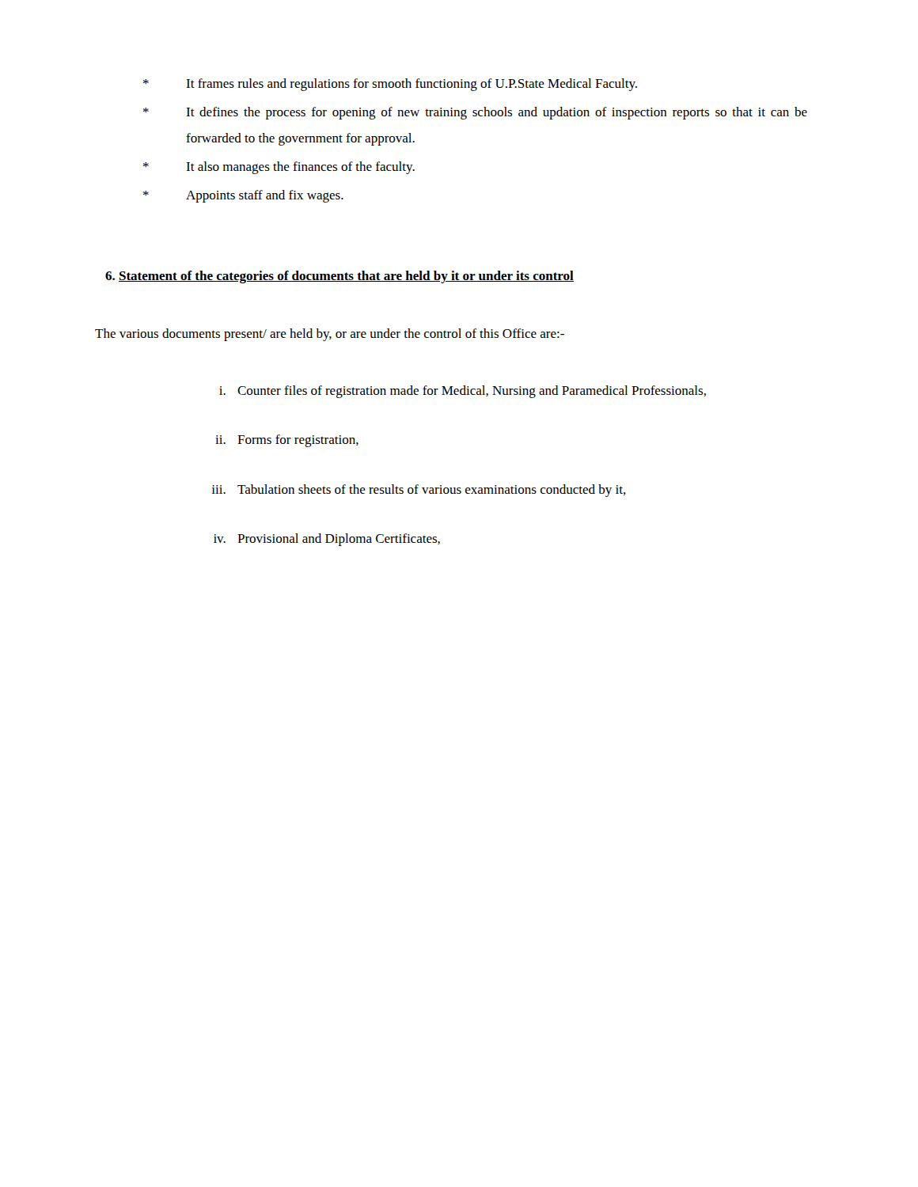It frames rules and regulations for smooth functioning of U.P.State Medical Faculty.
It defines the process for opening of new training schools and updation of inspection reports so that it can be forwarded to the government for approval.
It also manages the finances of the faculty.
Appoints staff and fix wages.
Statement of the categories of documents that are held by it or under its control
The various documents present/ are held by, or are under the control of this Office are:-
Counter files of registration made for Medical, Nursing and Paramedical Professionals,
Forms for registration,
Tabulation sheets of the results of various examinations conducted by it,
Provisional and Diploma Certificates,